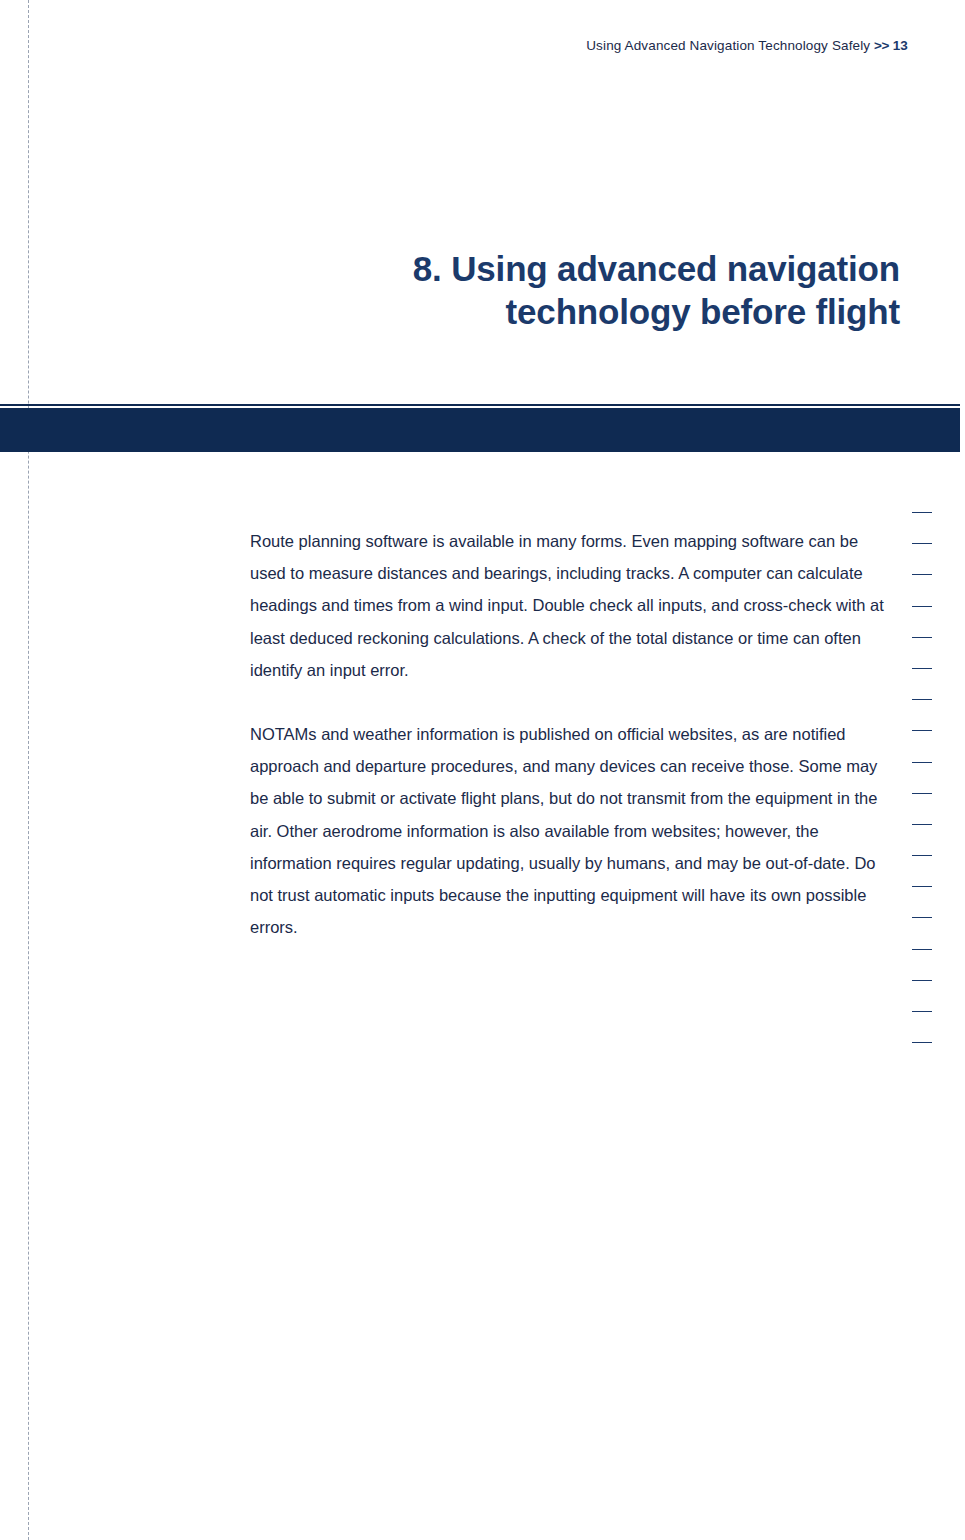Using Advanced Navigation Technology Safely >> 13
8. Using advanced navigation
technology before flight
Route planning software is available in many forms. Even mapping software can be used to measure distances and bearings, including tracks. A computer can calculate headings and times from a wind input. Double check all inputs, and cross-check with at least deduced reckoning calculations. A check of the total distance or time can often identify an input error.
NOTAMs and weather information is published on official websites, as are notified approach and departure procedures, and many devices can receive those. Some may be able to submit or activate flight plans, but do not transmit from the equipment in the air. Other aerodrome information is also available from websites; however, the information requires regular updating, usually by humans, and may be out-of-date. Do not trust automatic inputs because the inputting equipment will have its own possible errors.